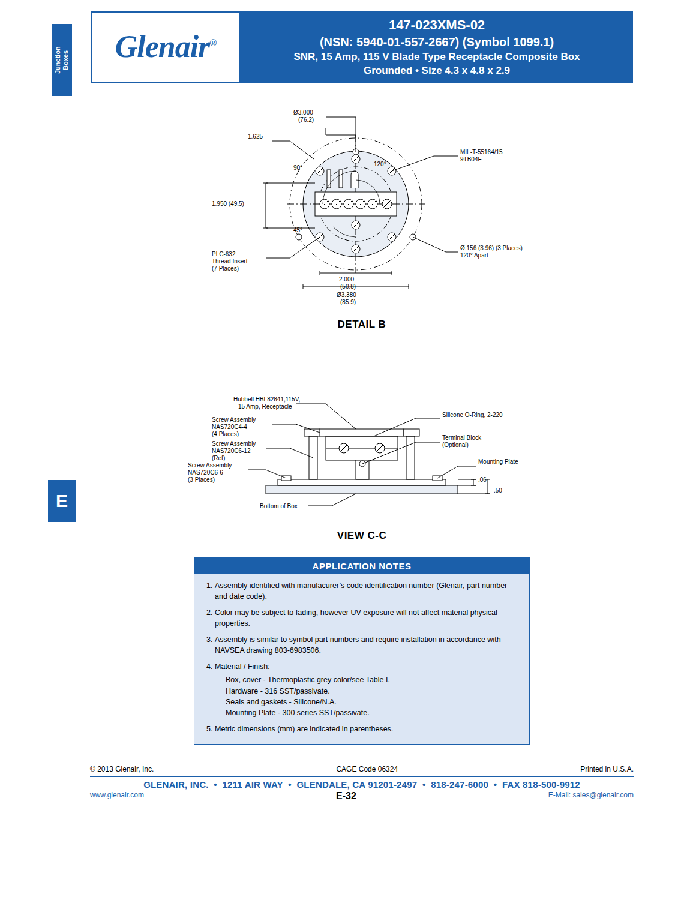Junction
Boxes
E
Glenair®
147-023XMS-02
(NSN: 5940-01-557-2667) (Symbol 1099.1)
SNR, 15 Amp, 115 V Blade Type Receptacle Composite Box
Grounded • Size 4.3 x 4.8 x 2.9
Ø3.000 (76.2) 1.625 90° 120° MIL-T-55164/15 9TB04F 1.950 (49.5) 45° Ø.156 (3.96) (3 Places) 120° Apart PLC-632 Thread Insert (7 Places) 2.000 (50.8) Ø3.380 (85.9)
DETAIL B
Hubbell HBL82841,115V, 15 Amp, Receptacle Silicone O-Ring, 2-220 Terminal Block (Optional) Screw Assembly NAS720C4-4 (4 Places) Screw Assembly NAS720C6-12 (Ref) Screw Assembly NAS720C6-6 (3 Places) Mounting Plate .06 .50 Bottom of Box
VIEW C-C
APPLICATION NOTES
Assembly identified with manufacurer’s code identification number (Glenair, part number and date code).
Color may be subject to fading, however UV exposure will not affect material physical properties.
Assembly is similar to symbol part numbers and require installation in accordance with NAVSEA drawing 803-6983506.
Material / Finish:
Box, cover - Thermoplastic grey color/see Table I.
Hardware - 316 SST/passivate.
Seals and gaskets - Silicone/N.A.
Mounting Plate - 300 series SST/passivate.
Metric dimensions (mm) are indicated in parentheses.
© 2013 Glenair, Inc. CAGE Code 06324 Printed in U.S.A.
GLENAIR, INC. • 1211 AIR WAY • GLENDALE, CA 91201-2497 • 818-247-6000 • FAX 818-500-9912
www.glenair.com E-32 E-Mail: sales@glenair.com